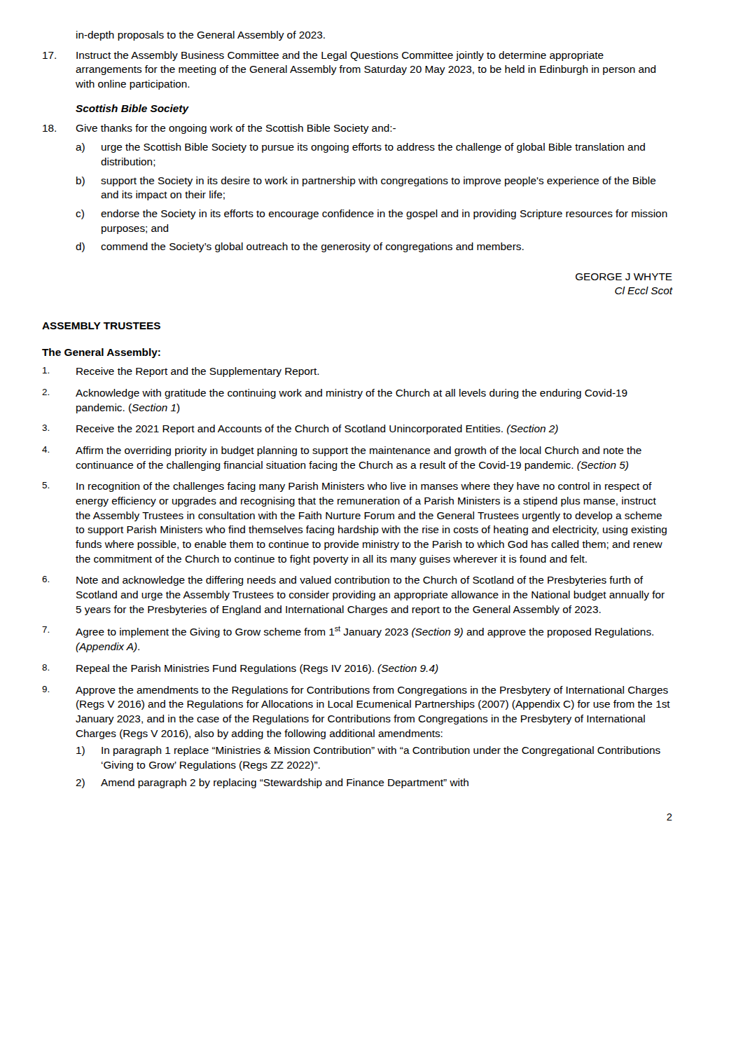in-depth proposals to the General Assembly of 2023.
17. Instruct the Assembly Business Committee and the Legal Questions Committee jointly to determine appropriate arrangements for the meeting of the General Assembly from Saturday 20 May 2023, to be held in Edinburgh in person and with online participation.
Scottish Bible Society
18. Give thanks for the ongoing work of the Scottish Bible Society and:-
a) urge the Scottish Bible Society to pursue its ongoing efforts to address the challenge of global Bible translation and distribution;
b) support the Society in its desire to work in partnership with congregations to improve people's experience of the Bible and its impact on their life;
c) endorse the Society in its efforts to encourage confidence in the gospel and in providing Scripture resources for mission purposes; and
d) commend the Society’s global outreach to the generosity of congregations and members.
GEORGE J WHYTE Cl Eccl Scot
ASSEMBLY TRUSTEES
The General Assembly:
1. Receive the Report and the Supplementary Report.
2. Acknowledge with gratitude the continuing work and ministry of the Church at all levels during the enduring Covid-19 pandemic. (Section 1)
3. Receive the 2021 Report and Accounts of the Church of Scotland Unincorporated Entities. (Section 2)
4. Affirm the overriding priority in budget planning to support the maintenance and growth of the local Church and note the continuance of the challenging financial situation facing the Church as a result of the Covid-19 pandemic. (Section 5)
5. In recognition of the challenges facing many Parish Ministers who live in manses where they have no control in respect of energy efficiency or upgrades and recognising that the remuneration of a Parish Ministers is a stipend plus manse, instruct the Assembly Trustees in consultation with the Faith Nurture Forum and the General Trustees urgently to develop a scheme to support Parish Ministers who find themselves facing hardship with the rise in costs of heating and electricity, using existing funds where possible, to enable them to continue to provide ministry to the Parish to which God has called them; and renew the commitment of the Church to continue to fight poverty in all its many guises wherever it is found and felt.
6. Note and acknowledge the differing needs and valued contribution to the Church of Scotland of the Presbyteries furth of Scotland and urge the Assembly Trustees to consider providing an appropriate allowance in the National budget annually for 5 years for the Presbyteries of England and International Charges and report to the General Assembly of 2023.
7. Agree to implement the Giving to Grow scheme from 1st January 2023 (Section 9) and approve the proposed Regulations. (Appendix A).
8. Repeal the Parish Ministries Fund Regulations (Regs IV 2016). (Section 9.4)
9. Approve the amendments to the Regulations for Contributions from Congregations in the Presbytery of International Charges (Regs V 2016) and the Regulations for Allocations in Local Ecumenical Partnerships (2007) (Appendix C) for use from the 1st January 2023, and in the case of the Regulations for Contributions from Congregations in the Presbytery of International Charges (Regs V 2016), also by adding the following additional amendments:
1) In paragraph 1 replace “Ministries & Mission Contribution” with “a Contribution under the Congregational Contributions ‘Giving to Grow’ Regulations (Regs ZZ 2022)”.
2) Amend paragraph 2 by replacing “Stewardship and Finance Department” with
2